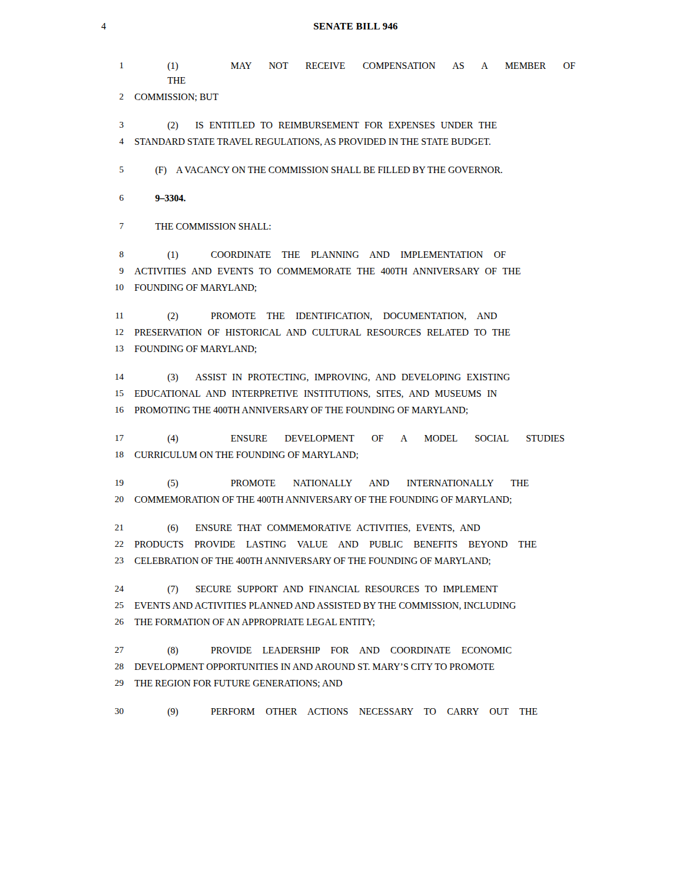4
SENATE BILL 946
1
(1) MAY NOT RECEIVE COMPENSATION AS A MEMBER OF THE
2
COMMISSION; BUT
3
(2) IS ENTITLED TO REIMBURSEMENT FOR EXPENSES UNDER THE
4
STANDARD STATE TRAVEL REGULATIONS, AS PROVIDED IN THE STATE BUDGET.
5
(F) A VACANCY ON THE COMMISSION SHALL BE FILLED BY THE GOVERNOR.
6
9–3304.
7
THE COMMISSION SHALL:
8
(1) COORDINATE THE PLANNING AND IMPLEMENTATION OF
9
ACTIVITIES AND EVENTS TO COMMEMORATE THE 400TH ANNIVERSARY OF THE
10
FOUNDING OF MARYLAND;
11
(2) PROMOTE THE IDENTIFICATION, DOCUMENTATION, AND
12
PRESERVATION OF HISTORICAL AND CULTURAL RESOURCES RELATED TO THE
13
FOUNDING OF MARYLAND;
14
(3) ASSIST IN PROTECTING, IMPROVING, AND DEVELOPING EXISTING
15
EDUCATIONAL AND INTERPRETIVE INSTITUTIONS, SITES, AND MUSEUMS IN
16
PROMOTING THE 400TH ANNIVERSARY OF THE FOUNDING OF MARYLAND;
17
(4) ENSURE DEVELOPMENT OF A MODEL SOCIAL STUDIES
18
CURRICULUM ON THE FOUNDING OF MARYLAND;
19
(5) PROMOTE NATIONALLY AND INTERNATIONALLY THE
20
COMMEMORATION OF THE 400TH ANNIVERSARY OF THE FOUNDING OF MARYLAND;
21
(6) ENSURE THAT COMMEMORATIVE ACTIVITIES, EVENTS, AND
22
PRODUCTS PROVIDE LASTING VALUE AND PUBLIC BENEFITS BEYOND THE
23
CELEBRATION OF THE 400TH ANNIVERSARY OF THE FOUNDING OF MARYLAND;
24
(7) SECURE SUPPORT AND FINANCIAL RESOURCES TO IMPLEMENT
25
EVENTS AND ACTIVITIES PLANNED AND ASSISTED BY THE COMMISSION, INCLUDING
26
THE FORMATION OF AN APPROPRIATE LEGAL ENTITY;
27
(8) PROVIDE LEADERSHIP FOR AND COORDINATE ECONOMIC
28
DEVELOPMENT OPPORTUNITIES IN AND AROUND ST. MARY’S CITY TO PROMOTE
29
THE REGION FOR FUTURE GENERATIONS; AND
30
(9) PERFORM OTHER ACTIONS NECESSARY TO CARRY OUT THE